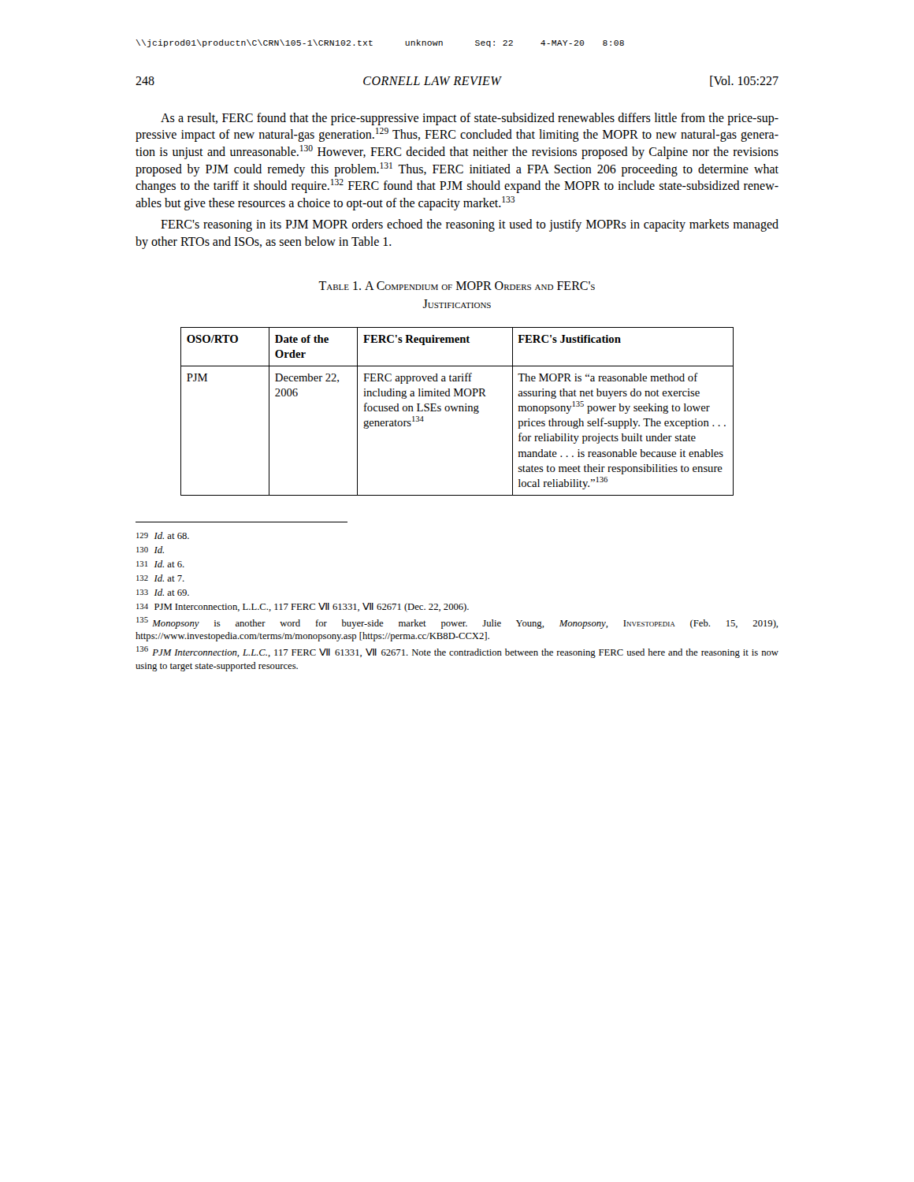\\jciprod01\productn\C\CRN\105-1\CRN102.txtunknown Seq: 224-MAY-208:08
248 CORNELL LAW REVIEW [Vol. 105:227
As a result, FERC found that the price-suppressive impact of state-subsidized renewables differs little from the price-suppressive impact of new natural-gas generation.129 Thus, FERC concluded that limiting the MOPR to new natural-gas generation is unjust and unreasonable.130 However, FERC decided that neither the revisions proposed by Calpine nor the revisions proposed by PJM could remedy this problem.131 Thus, FERC initiated a FPA Section 206 proceeding to determine what changes to the tariff it should require.132 FERC found that PJM should expand the MOPR to include state-subsidized renewables but give these resources a choice to opt-out of the capacity market.133
FERC's reasoning in its PJM MOPR orders echoed the reasoning it used to justify MOPRs in capacity markets managed by other RTOs and ISOs, as seen below in Table 1.
Table 1. A Compendium of MOPR Orders and FERC's
Justifications
| OSO/RTO | Date of the Order | FERC's Requirement | FERC's Justification |
| --- | --- | --- | --- |
| PJM | December 22, 2006 | FERC approved a tariff including a limited MOPR focused on LSEs owning generators 134 | The MOPR is “a reasonable method of assuring that net buyers do not exercise monopsony 135 power by seeking to lower prices through self-supply. The exception . . . for reliability projects built under state mandate . . . is reasonable because it enables states to meet their responsibilities to ensure local reliability.” 136 |
129 Id. at 68.
130 Id.
131 Id. at 6.
132 Id. at 7.
133 Id. at 69.
134 PJM Interconnection, L.L.C., 117 FERC Ⅶ 61331, Ⅶ 62671 (Dec. 22, 2006).
135 Monopsony is another word for buyer-side market power. Julie Young, Monopsony, Investopedia (Feb. 15, 2019), https://www.investopedia.com/terms/m/monopsony.asp [https://perma.cc/KB8D-CCX2].
136 PJM Interconnection, L.L.C., 117 FERC Ⅶ 61331, Ⅶ 62671. Note the contradiction between the reasoning FERC used here and the reasoning it is now using to target state-supported resources.